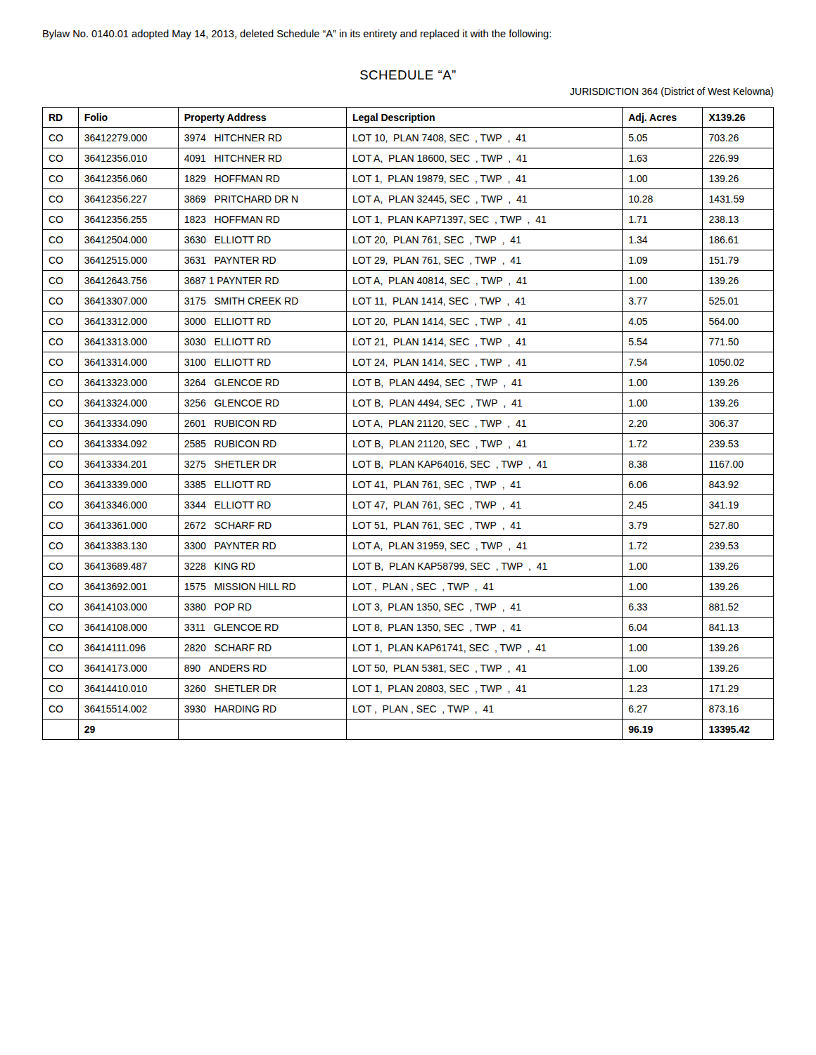Bylaw No. 0140.01 adopted May 14, 2013, deleted Schedule “A” in its entirety and replaced it with the following:
SCHEDULE “A”
JURISDICTION 364 (District of West Kelowna)
| RD | Folio | Property Address | Legal Description | Adj. Acres | X139.26 |
| --- | --- | --- | --- | --- | --- |
| CO | 36412279.000 | 3974 HITCHNER RD | LOT 10, PLAN 7408, SEC , TWP , 41 | 5.05 | 703.26 |
| CO | 36412356.010 | 4091 HITCHNER RD | LOT A, PLAN 18600, SEC , TWP , 41 | 1.63 | 226.99 |
| CO | 36412356.060 | 1829 HOFFMAN RD | LOT 1, PLAN 19879, SEC , TWP , 41 | 1.00 | 139.26 |
| CO | 36412356.227 | 3869 PRITCHARD DR N | LOT A, PLAN 32445, SEC , TWP , 41 | 10.28 | 1431.59 |
| CO | 36412356.255 | 1823 HOFFMAN RD | LOT 1, PLAN KAP71397, SEC , TWP , 41 | 1.71 | 238.13 |
| CO | 36412504.000 | 3630 ELLIOTT RD | LOT 20, PLAN 761, SEC , TWP , 41 | 1.34 | 186.61 |
| CO | 36412515.000 | 3631 PAYNTER RD | LOT 29, PLAN 761, SEC , TWP , 41 | 1.09 | 151.79 |
| CO | 36412643.756 | 3687 1 PAYNTER RD | LOT A, PLAN 40814, SEC , TWP , 41 | 1.00 | 139.26 |
| CO | 36413307.000 | 3175 SMITH CREEK RD | LOT 11, PLAN 1414, SEC , TWP , 41 | 3.77 | 525.01 |
| CO | 36413312.000 | 3000 ELLIOTT RD | LOT 20, PLAN 1414, SEC , TWP , 41 | 4.05 | 564.00 |
| CO | 36413313.000 | 3030 ELLIOTT RD | LOT 21, PLAN 1414, SEC , TWP , 41 | 5.54 | 771.50 |
| CO | 36413314.000 | 3100 ELLIOTT RD | LOT 24, PLAN 1414, SEC , TWP , 41 | 7.54 | 1050.02 |
| CO | 36413323.000 | 3264 GLENCOE RD | LOT B, PLAN 4494, SEC , TWP , 41 | 1.00 | 139.26 |
| CO | 36413324.000 | 3256 GLENCOE RD | LOT B, PLAN 4494, SEC , TWP , 41 | 1.00 | 139.26 |
| CO | 36413334.090 | 2601 RUBICON RD | LOT A, PLAN 21120, SEC , TWP , 41 | 2.20 | 306.37 |
| CO | 36413334.092 | 2585 RUBICON RD | LOT B, PLAN 21120, SEC , TWP , 41 | 1.72 | 239.53 |
| CO | 36413334.201 | 3275 SHETLER DR | LOT B, PLAN KAP64016, SEC , TWP , 41 | 8.38 | 1167.00 |
| CO | 36413339.000 | 3385 ELLIOTT RD | LOT 41, PLAN 761, SEC , TWP , 41 | 6.06 | 843.92 |
| CO | 36413346.000 | 3344 ELLIOTT RD | LOT 47, PLAN 761, SEC , TWP , 41 | 2.45 | 341.19 |
| CO | 36413361.000 | 2672 SCHARF RD | LOT 51, PLAN 761, SEC , TWP , 41 | 3.79 | 527.80 |
| CO | 36413383.130 | 3300 PAYNTER RD | LOT A, PLAN 31959, SEC , TWP , 41 | 1.72 | 239.53 |
| CO | 36413689.487 | 3228 KING RD | LOT B, PLAN KAP58799, SEC , TWP , 41 | 1.00 | 139.26 |
| CO | 36413692.001 | 1575 MISSION HILL RD | LOT , PLAN , SEC , TWP , 41 | 1.00 | 139.26 |
| CO | 36414103.000 | 3380 POP RD | LOT 3, PLAN 1350, SEC , TWP , 41 | 6.33 | 881.52 |
| CO | 36414108.000 | 3311 GLENCOE RD | LOT 8, PLAN 1350, SEC , TWP , 41 | 6.04 | 841.13 |
| CO | 36414111.096 | 2820 SCHARF RD | LOT 1, PLAN KAP61741, SEC , TWP , 41 | 1.00 | 139.26 |
| CO | 36414173.000 | 890 ANDERS RD | LOT 50, PLAN 5381, SEC , TWP , 41 | 1.00 | 139.26 |
| CO | 36414410.010 | 3260 SHETLER DR | LOT 1, PLAN 20803, SEC , TWP , 41 | 1.23 | 171.29 |
| CO | 36415514.002 | 3930 HARDING RD | LOT , PLAN , SEC , TWP , 41 | 6.27 | 873.16 |
| | 29 | | | 96.19 | 13395.42 |